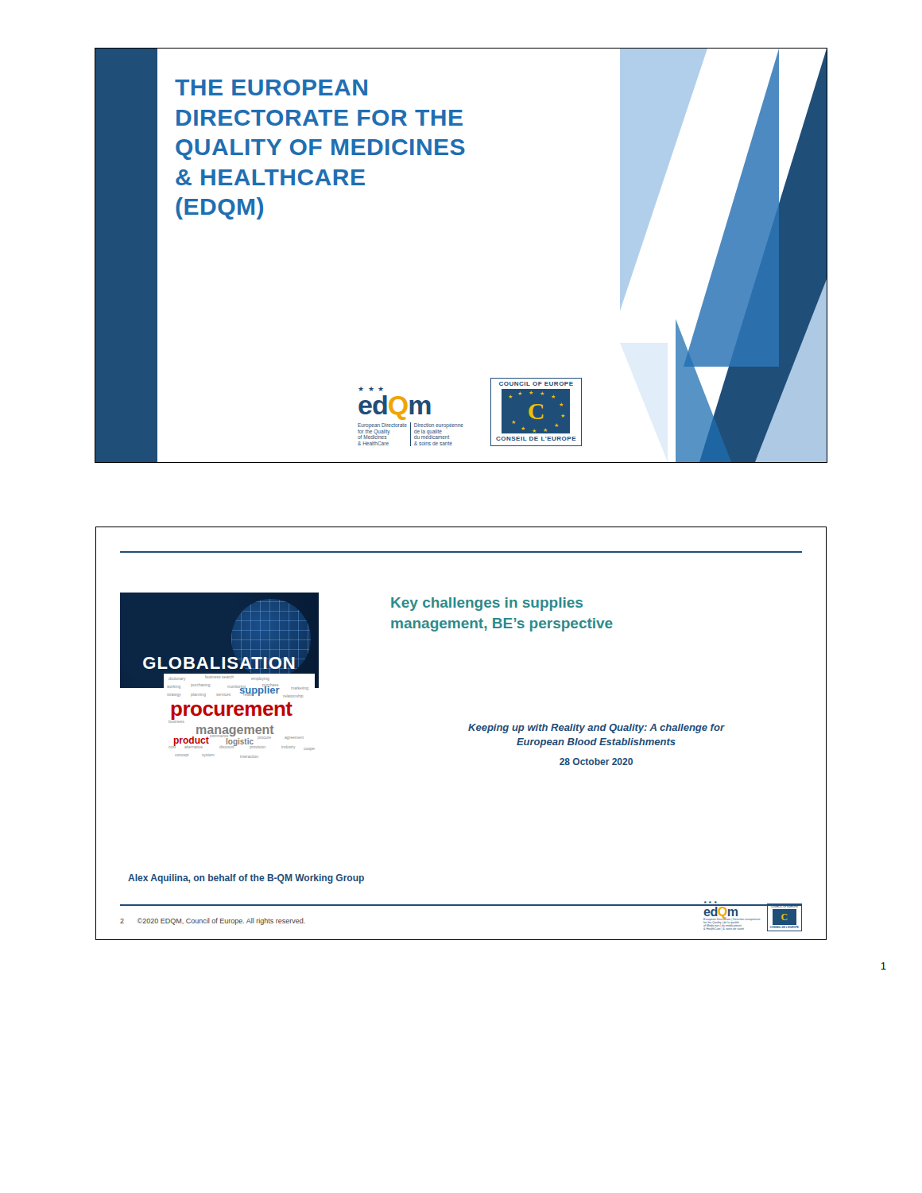THE EUROPEAN
DIRECTORATE FOR THE
QUALITY OF MEDICINES
& HEALTHCARE
(EDQM)
★ ★ ★
edQm
| European Directorate | Direction européenne |
| for the Quality | de la qualité |
| of Medicines | du médicament |
| & HealthCare | & soins de santé |
COUNCIL OF EUROPE
C ★ ★ ★ ★ ★ ★ ★ ★ ★ ★ ★ ★
CONSEIL DE L'EUROPE
GLOBALISATION
dictionary business search employing working purchasing monitoring purchase marketing supplier strategy planning services retail relationship procurement business management product commerce logistic procure agreement cost alternative discount provision industry cooperation concept system interaction
Key challenges in supplies
management, BE’s perspective
Keeping up with Reality and Quality: A challenge for
European Blood Establishments
28 October 2020
Alex Aquilina, on behalf of the B-QM Working Group
2 ©2020 EDQM, Council of Europe. All rights reserved.
★ ★ ★
edQm
European Directorate | Direction européenne
for the Quality | de la qualité
of Medicines | du médicament
& HealthCare | & soins de santé
COUNCIL OF EUROPE
C
CONSEIL DE L'EUROPE
1